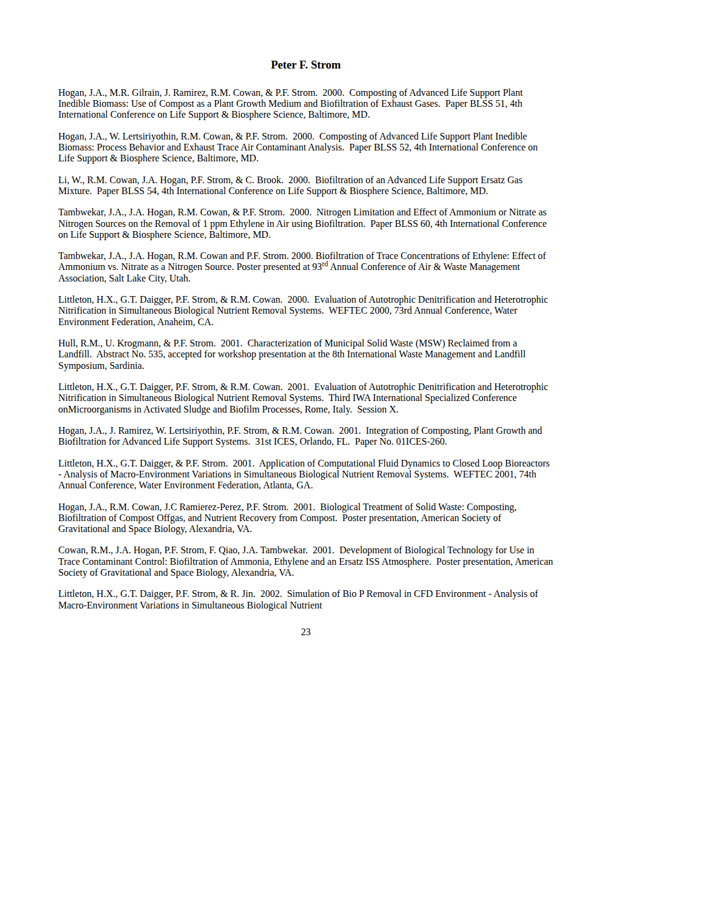Peter F. Strom
Hogan, J.A., M.R. Gilrain, J. Ramirez, R.M. Cowan, & P.F. Strom. 2000. Composting of Advanced Life Support Plant Inedible Biomass: Use of Compost as a Plant Growth Medium and Biofiltration of Exhaust Gases. Paper BLSS 51, 4th International Conference on Life Support & Biosphere Science, Baltimore, MD.
Hogan, J.A., W. Lertsiriyothin, R.M. Cowan, & P.F. Strom. 2000. Composting of Advanced Life Support Plant Inedible Biomass: Process Behavior and Exhaust Trace Air Contaminant Analysis. Paper BLSS 52, 4th International Conference on Life Support & Biosphere Science, Baltimore, MD.
Li, W., R.M. Cowan, J.A. Hogan, P.F. Strom, & C. Brook. 2000. Biofiltration of an Advanced Life Support Ersatz Gas Mixture. Paper BLSS 54, 4th International Conference on Life Support & Biosphere Science, Baltimore, MD.
Tambwekar, J.A., J.A. Hogan, R.M. Cowan, & P.F. Strom. 2000. Nitrogen Limitation and Effect of Ammonium or Nitrate as Nitrogen Sources on the Removal of 1 ppm Ethylene in Air using Biofiltration. Paper BLSS 60, 4th International Conference on Life Support & Biosphere Science, Baltimore, MD.
Tambwekar, J.A., J.A. Hogan, R.M. Cowan and P.F. Strom. 2000. Biofiltration of Trace Concentrations of Ethylene: Effect of Ammonium vs. Nitrate as a Nitrogen Source. Poster presented at 93rd Annual Conference of Air & Waste Management Association, Salt Lake City, Utah.
Littleton, H.X., G.T. Daigger, P.F. Strom, & R.M. Cowan. 2000. Evaluation of Autotrophic Denitrification and Heterotrophic Nitrification in Simultaneous Biological Nutrient Removal Systems. WEFTEC 2000, 73rd Annual Conference, Water Environment Federation, Anaheim, CA.
Hull, R.M., U. Krogmann, & P.F. Strom. 2001. Characterization of Municipal Solid Waste (MSW) Reclaimed from a Landfill. Abstract No. 535, accepted for workshop presentation at the 8th International Waste Management and Landfill Symposium, Sardinia.
Littleton, H.X., G.T. Daigger, P.F. Strom, & R.M. Cowan. 2001. Evaluation of Autotrophic Denitrification and Heterotrophic Nitrification in Simultaneous Biological Nutrient Removal Systems. Third IWA International Specialized Conference onMicroorganisms in Activated Sludge and Biofilm Processes, Rome, Italy. Session X.
Hogan, J.A., J. Ramirez, W. Lertsiriyothin, P.F. Strom, & R.M. Cowan. 2001. Integration of Composting, Plant Growth and Biofiltration for Advanced Life Support Systems. 31st ICES, Orlando, FL. Paper No. 01ICES-260.
Littleton, H.X., G.T. Daigger, & P.F. Strom. 2001. Application of Computational Fluid Dynamics to Closed Loop Bioreactors - Analysis of Macro-Environment Variations in Simultaneous Biological Nutrient Removal Systems. WEFTEC 2001, 74th Annual Conference, Water Environment Federation, Atlanta, GA.
Hogan, J.A., R.M. Cowan, J.C Ramierez-Perez, P.F. Strom. 2001. Biological Treatment of Solid Waste: Composting, Biofiltration of Compost Offgas, and Nutrient Recovery from Compost. Poster presentation, American Society of Gravitational and Space Biology, Alexandria, VA.
Cowan, R.M., J.A. Hogan, P.F. Strom, F. Qiao, J.A. Tambwekar. 2001. Development of Biological Technology for Use in Trace Contaminant Control: Biofiltration of Ammonia, Ethylene and an Ersatz ISS Atmosphere. Poster presentation, American Society of Gravitational and Space Biology, Alexandria, VA.
Littleton, H.X., G.T. Daigger, P.F. Strom, & R. Jin. 2002. Simulation of Bio P Removal in CFD Environment - Analysis of Macro-Environment Variations in Simultaneous Biological Nutrient
23